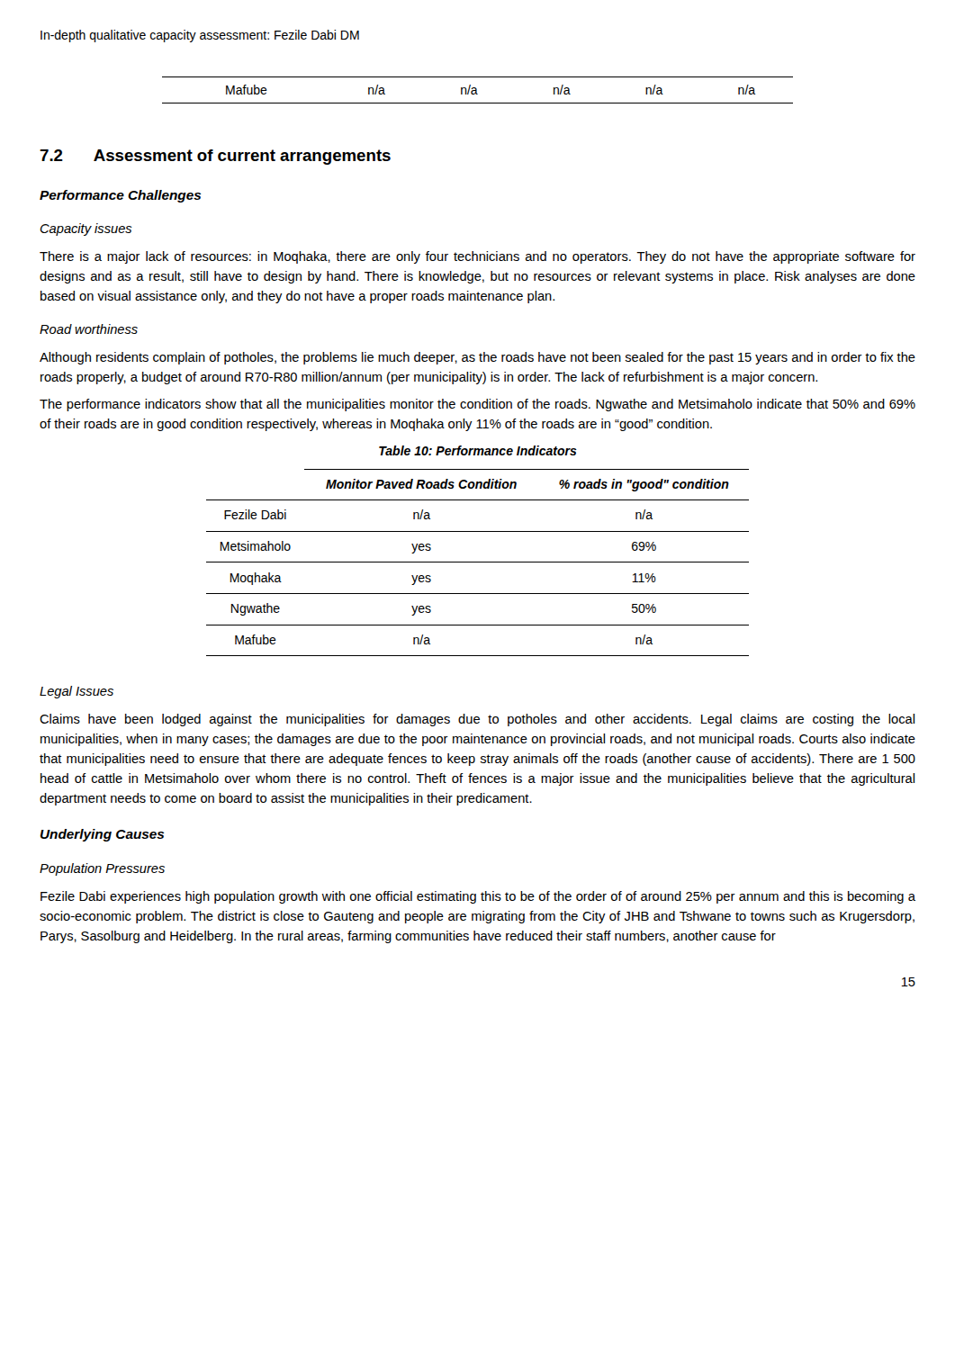In-depth qualitative capacity assessment: Fezile Dabi DM
| Mafube | n/a | n/a | n/a | n/a | n/a |
7.2 Assessment of current arrangements
Performance Challenges
Capacity issues
There is a major lack of resources: in Moqhaka, there are only four technicians and no operators. They do not have the appropriate software for designs and as a result, still have to design by hand. There is knowledge, but no resources or relevant systems in place. Risk analyses are done based on visual assistance only, and they do not have a proper roads maintenance plan.
Road worthiness
Although residents complain of potholes, the problems lie much deeper, as the roads have not been sealed for the past 15 years and in order to fix the roads properly, a budget of around R70-R80 million/annum (per municipality) is in order. The lack of refurbishment is a major concern.
The performance indicators show that all the municipalities monitor the condition of the roads. Ngwathe and Metsimaholo indicate that 50% and 69% of their roads are in good condition respectively, whereas in Moqhaka only 11% of the roads are in “good” condition.
Table 10: Performance Indicators
| | Monitor Paved Roads Condition | % roads in "good" condition |
| --- | --- | --- |
| Fezile Dabi | n/a | n/a |
| Metsimaholo | yes | 69% |
| Moqhaka | yes | 11% |
| Ngwathe | yes | 50% |
| Mafube | n/a | n/a |
Legal Issues
Claims have been lodged against the municipalities for damages due to potholes and other accidents. Legal claims are costing the local municipalities, when in many cases; the damages are due to the poor maintenance on provincial roads, and not municipal roads. Courts also indicate that municipalities need to ensure that there are adequate fences to keep stray animals off the roads (another cause of accidents). There are 1 500 head of cattle in Metsimaholo over whom there is no control. Theft of fences is a major issue and the municipalities believe that the agricultural department needs to come on board to assist the municipalities in their predicament.
Underlying Causes
Population Pressures
Fezile Dabi experiences high population growth with one official estimating this to be of the order of of around 25% per annum and this is becoming a socio-economic problem. The district is close to Gauteng and people are migrating from the City of JHB and Tshwane to towns such as Krugersdorp, Parys, Sasolburg and Heidelberg. In the rural areas, farming communities have reduced their staff numbers, another cause for
15